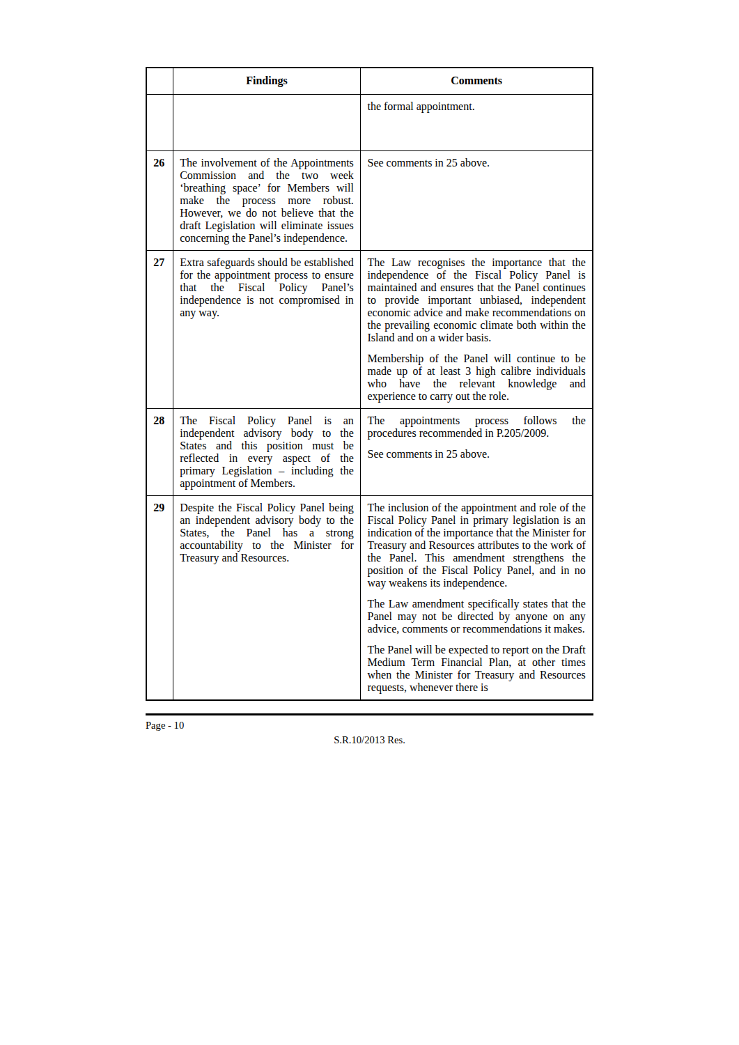| | Findings | Comments |
| --- | --- | --- |
| | | the formal appointment. |
| 26 | The involvement of the Appointments Commission and the two week ‘breathing space’ for Members will make the process more robust. However, we do not believe that the draft Legislation will eliminate issues concerning the Panel’s independence. | See comments in 25 above. |
| 27 | Extra safeguards should be established for the appointment process to ensure that the Fiscal Policy Panel’s independence is not compromised in any way. | The Law recognises the importance that the independence of the Fiscal Policy Panel is maintained and ensures that the Panel continues to provide important unbiased, independent economic advice and make recommendations on the prevailing economic climate both within the Island and on a wider basis. Membership of the Panel will continue to be made up of at least 3 high calibre individuals who have the relevant knowledge and experience to carry out the role. |
| 28 | The Fiscal Policy Panel is an independent advisory body to the States and this position must be reflected in every aspect of the primary Legislation – including the appointment of Members. | The appointments process follows the procedures recommended in P.205/2009. See comments in 25 above. |
| 29 | Despite the Fiscal Policy Panel being an independent advisory body to the States, the Panel has a strong accountability to the Minister for Treasury and Resources. | The inclusion of the appointment and role of the Fiscal Policy Panel in primary legislation is an indication of the importance that the Minister for Treasury and Resources attributes to the work of the Panel. This amendment strengthens the position of the Fiscal Policy Panel, and in no way weakens its independence. The Law amendment specifically states that the Panel may not be directed by anyone on any advice, comments or recommendations it makes. The Panel will be expected to report on the Draft Medium Term Financial Plan, at other times when the Minister for Treasury and Resources requests, whenever there is |
Page - 10
S.R.10/2013 Res.